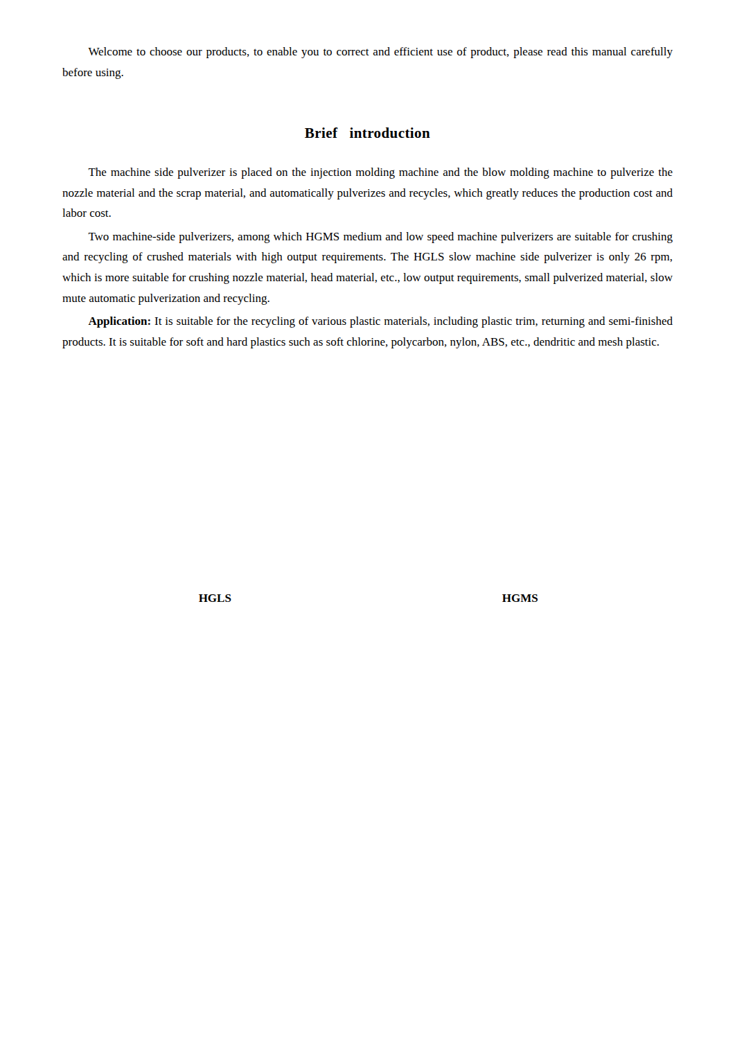Welcome to choose our products, to enable you to correct and efficient use of product, please read this manual carefully before using.
Brief introduction
The machine side pulverizer is placed on the injection molding machine and the blow molding machine to pulverize the nozzle material and the scrap material, and automatically pulverizes and recycles, which greatly reduces the production cost and labor cost.
Two machine-side pulverizers, among which HGMS medium and low speed machine pulverizers are suitable for crushing and recycling of crushed materials with high output requirements. The HGLS slow machine side pulverizer is only 26 rpm, which is more suitable for crushing nozzle material, head material, etc., low output requirements, small pulverized material, slow mute automatic pulverization and recycling.
Application: It is suitable for the recycling of various plastic materials, including plastic trim, returning and semi-finished products. It is suitable for soft and hard plastics such as soft chlorine, polycarbon, nylon, ABS, etc., dendritic and mesh plastic.
| HGLS | HGMS |